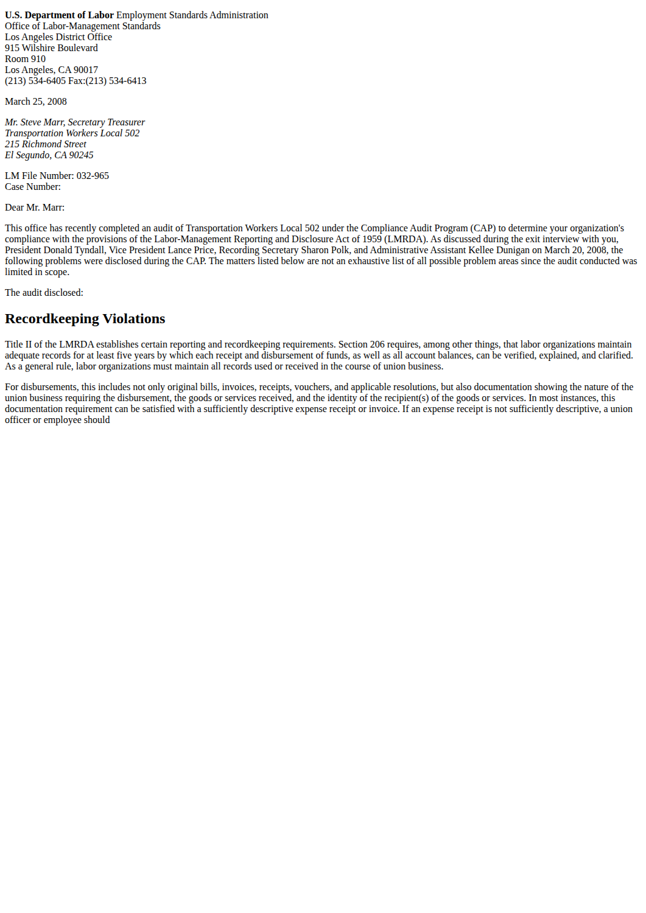U.S. Department of Labor Employment Standards Administration
Office of Labor-Management Standards
Los Angeles District Office
915 Wilshire Boulevard
Room 910
Los Angeles, CA 90017
(213) 534-6405 Fax:(213) 534-6413
March 25, 2008
Mr. Steve Marr, Secretary Treasurer
Transportation Workers Local 502
215 Richmond Street
El Segundo, CA 90245
LM File Number: 032-965
Case Number:
Dear Mr. Marr:
This office has recently completed an audit of Transportation Workers Local 502 under the Compliance Audit Program (CAP) to determine your organization's compliance with the provisions of the Labor-Management Reporting and Disclosure Act of 1959 (LMRDA). As discussed during the exit interview with you, President Donald Tyndall, Vice President Lance Price, Recording Secretary Sharon Polk, and Administrative Assistant Kellee Dunigan on March 20, 2008, the following problems were disclosed during the CAP. The matters listed below are not an exhaustive list of all possible problem areas since the audit conducted was limited in scope.
The audit disclosed:
Recordkeeping Violations
Title II of the LMRDA establishes certain reporting and recordkeeping requirements. Section 206 requires, among other things, that labor organizations maintain adequate records for at least five years by which each receipt and disbursement of funds, as well as all account balances, can be verified, explained, and clarified. As a general rule, labor organizations must maintain all records used or received in the course of union business.
For disbursements, this includes not only original bills, invoices, receipts, vouchers, and applicable resolutions, but also documentation showing the nature of the union business requiring the disbursement, the goods or services received, and the identity of the recipient(s) of the goods or services. In most instances, this documentation requirement can be satisfied with a sufficiently descriptive expense receipt or invoice. If an expense receipt is not sufficiently descriptive, a union officer or employee should